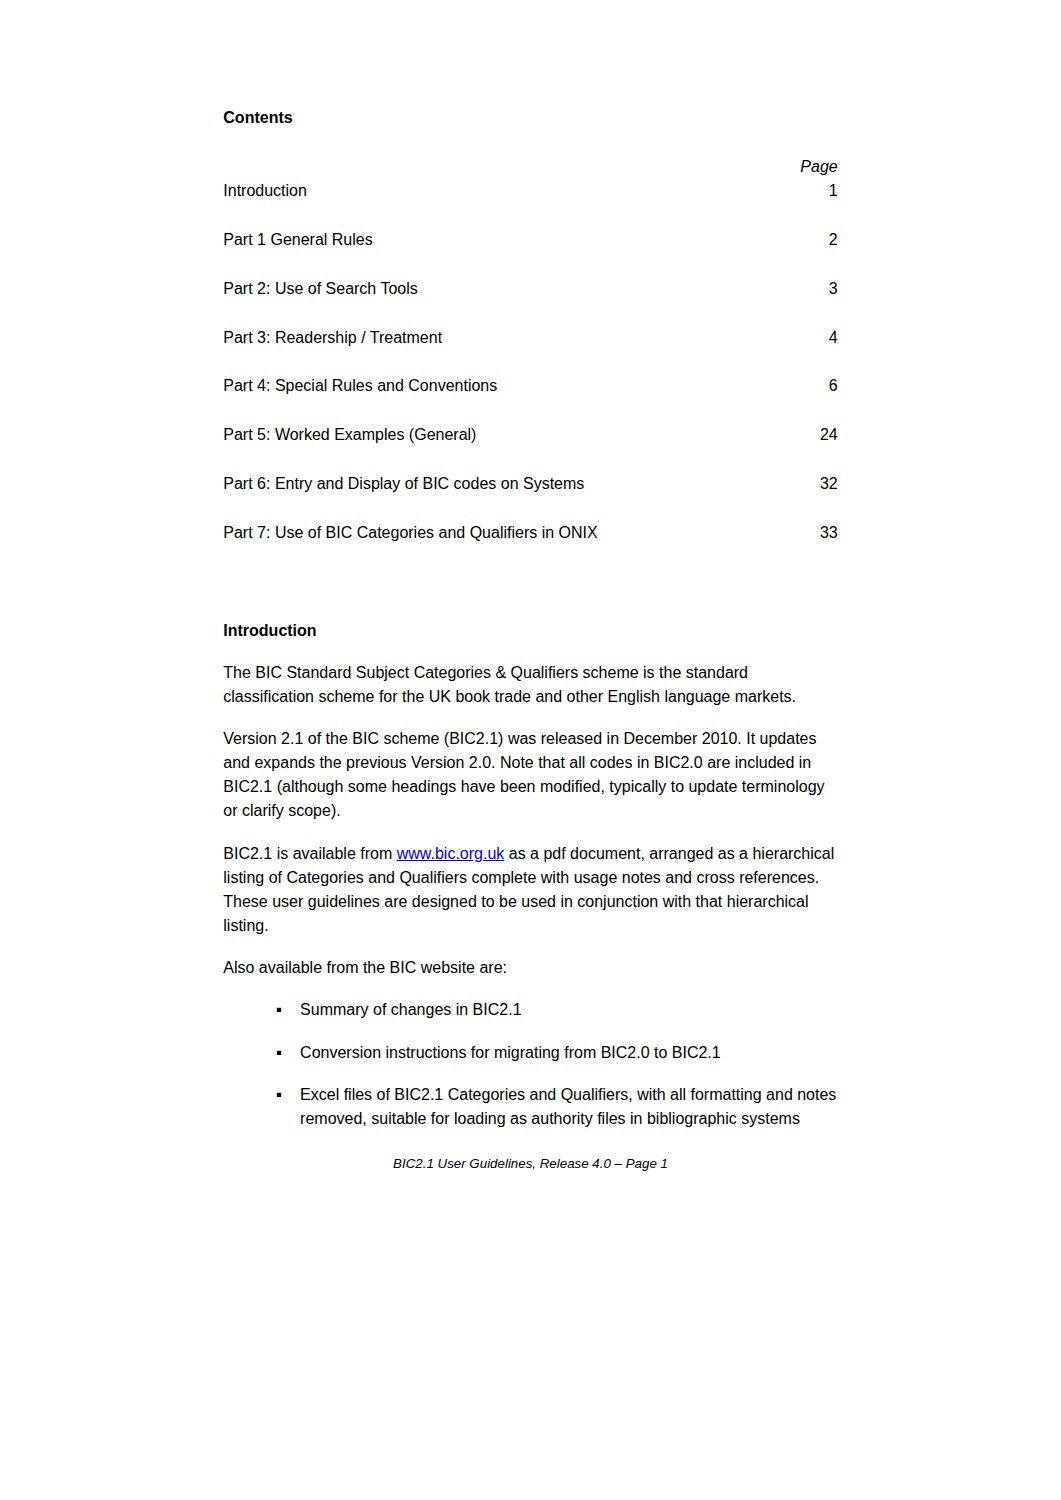Contents
Page
| Introduction | 1 |
| Part 1 General Rules | 2 |
| Part 2: Use of Search Tools | 3 |
| Part 3: Readership / Treatment | 4 |
| Part 4: Special Rules and Conventions | 6 |
| Part 5: Worked Examples (General) | 24 |
| Part 6: Entry and Display of BIC codes on Systems | 32 |
| Part 7: Use of BIC Categories and Qualifiers in ONIX | 33 |
Introduction
The BIC Standard Subject Categories & Qualifiers scheme is the standard classification scheme for the UK book trade and other English language markets.
Version 2.1 of the BIC scheme (BIC2.1) was released in December 2010. It updates and expands the previous Version 2.0. Note that all codes in BIC2.0 are included in BIC2.1 (although some headings have been modified, typically to update terminology or clarify scope).
BIC2.1 is available from www.bic.org.uk as a pdf document, arranged as a hierarchical listing of Categories and Qualifiers complete with usage notes and cross references. These user guidelines are designed to be used in conjunction with that hierarchical listing.
Also available from the BIC website are:
Summary of changes in BIC2.1
Conversion instructions for migrating from BIC2.0 to BIC2.1
Excel files of BIC2.1 Categories and Qualifiers, with all formatting and notes removed, suitable for loading as authority files in bibliographic systems
BIC2.1 User Guidelines, Release 4.0 – Page 1